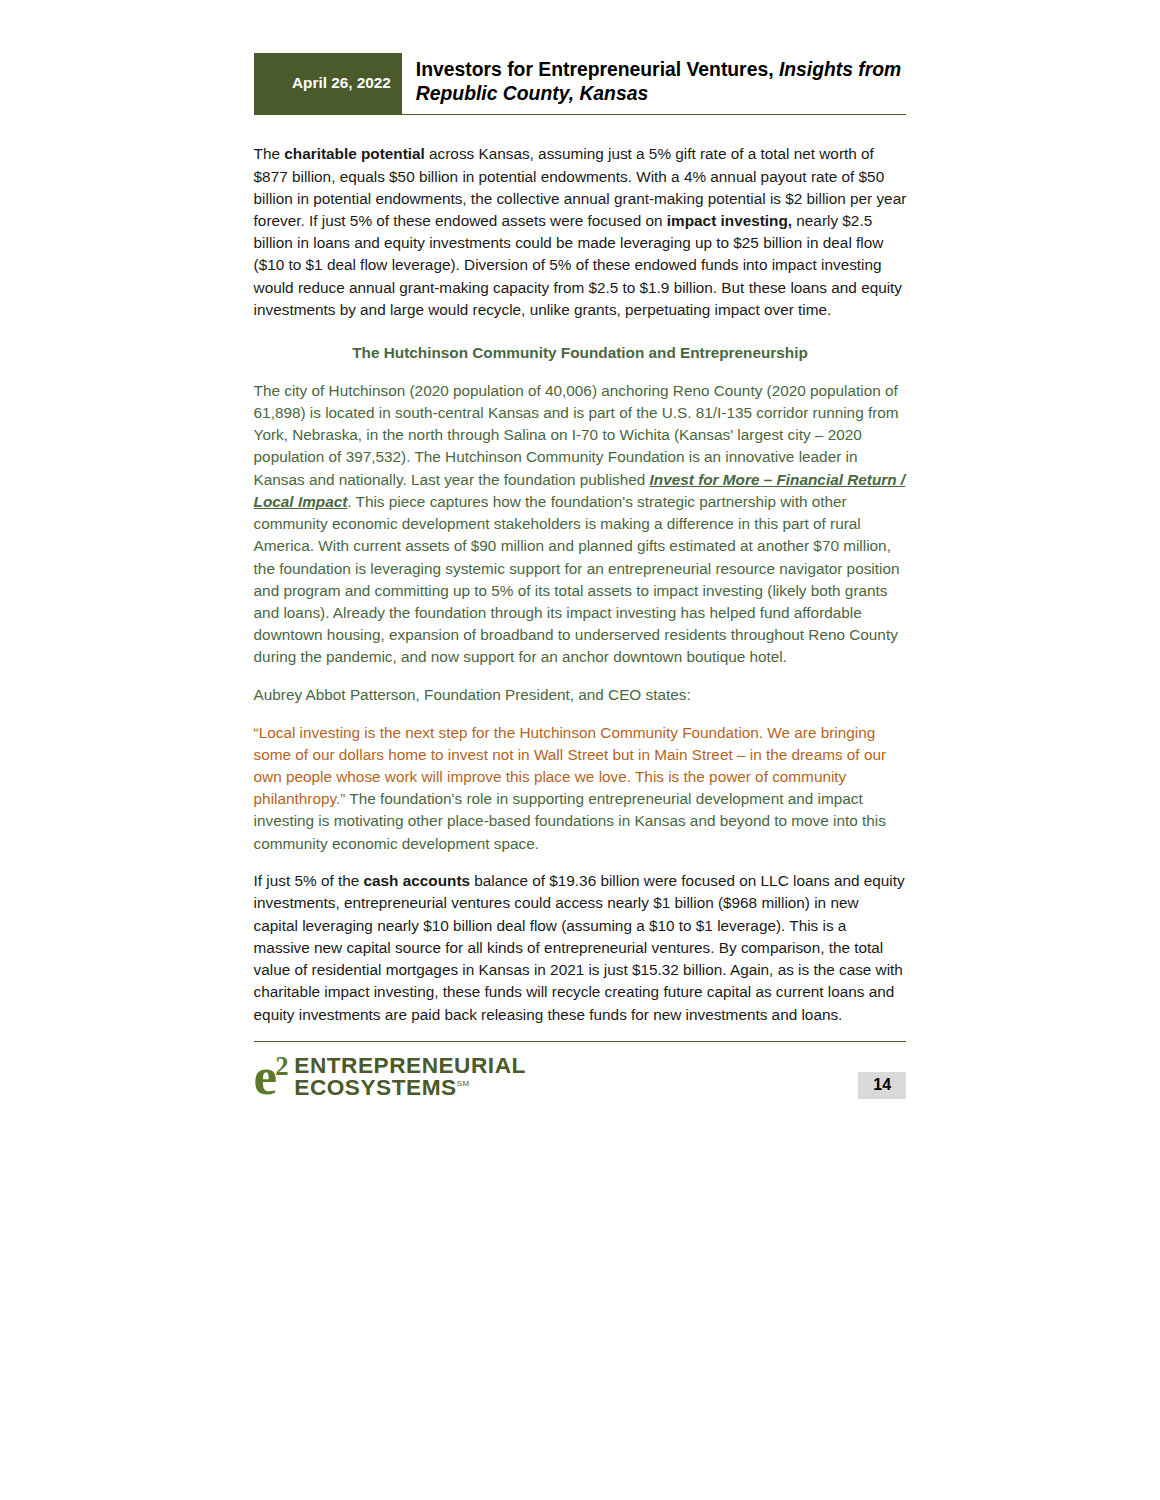April 26, 2022
Investors for Entrepreneurial Ventures, Insights from Republic County, Kansas
The charitable potential across Kansas, assuming just a 5% gift rate of a total net worth of $877 billion, equals $50 billion in potential endowments. With a 4% annual payout rate of $50 billion in potential endowments, the collective annual grant-making potential is $2 billion per year forever. If just 5% of these endowed assets were focused on impact investing, nearly $2.5 billion in loans and equity investments could be made leveraging up to $25 billion in deal flow ($10 to $1 deal flow leverage). Diversion of 5% of these endowed funds into impact investing would reduce annual grant-making capacity from $2.5 to $1.9 billion. But these loans and equity investments by and large would recycle, unlike grants, perpetuating impact over time.
The Hutchinson Community Foundation and Entrepreneurship
The city of Hutchinson (2020 population of 40,006) anchoring Reno County (2020 population of 61,898) is located in south-central Kansas and is part of the U.S. 81/I-135 corridor running from York, Nebraska, in the north through Salina on I-70 to Wichita (Kansas' largest city – 2020 population of 397,532). The Hutchinson Community Foundation is an innovative leader in Kansas and nationally. Last year the foundation published Invest for More – Financial Return / Local Impact. This piece captures how the foundation's strategic partnership with other community economic development stakeholders is making a difference in this part of rural America. With current assets of $90 million and planned gifts estimated at another $70 million, the foundation is leveraging systemic support for an entrepreneurial resource navigator position and program and committing up to 5% of its total assets to impact investing (likely both grants and loans). Already the foundation through its impact investing has helped fund affordable downtown housing, expansion of broadband to underserved residents throughout Reno County during the pandemic, and now support for an anchor downtown boutique hotel.
Aubrey Abbot Patterson, Foundation President, and CEO states:
“Local investing is the next step for the Hutchinson Community Foundation. We are bringing some of our dollars home to invest not in Wall Street but in Main Street – in the dreams of our own people whose work will improve this place we love. This is the power of community philanthropy.” The foundation's role in supporting entrepreneurial development and impact investing is motivating other place-based foundations in Kansas and beyond to move into this community economic development space.
If just 5% of the cash accounts balance of $19.36 billion were focused on LLC loans and equity investments, entrepreneurial ventures could access nearly $1 billion ($968 million) in new capital leveraging nearly $10 billion deal flow (assuming a $10 to $1 leverage). This is a massive new capital source for all kinds of entrepreneurial ventures. By comparison, the total value of residential mortgages in Kansas in 2021 is just $15.32 billion. Again, as is the case with charitable impact investing, these funds will recycle creating future capital as current loans and equity investments are paid back releasing these funds for new investments and loans.
e2
ENTREPRENEURIAL
ECOSYSTEMSSM
14